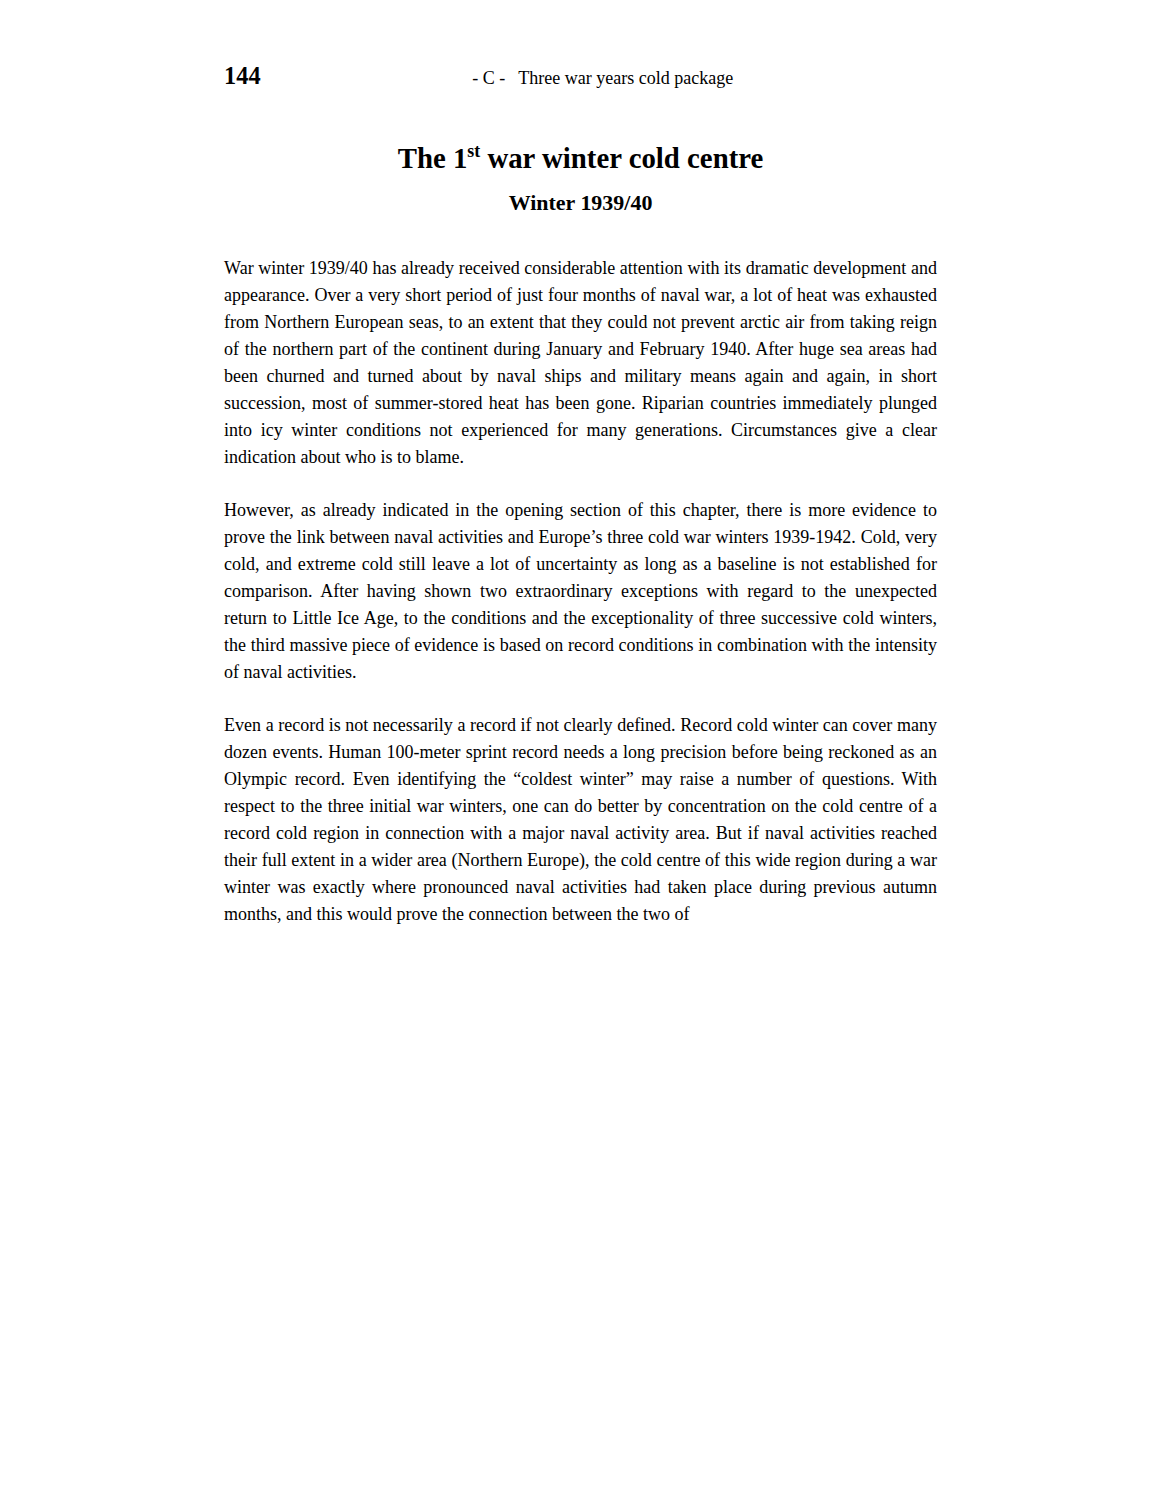144
- C - Three war years cold package
The 1st war winter cold centre
Winter 1939/40
War winter 1939/40 has already received considerable attention with its dramatic development and appearance. Over a very short period of just four months of naval war, a lot of heat was exhausted from Northern European seas, to an extent that they could not prevent arctic air from taking reign of the northern part of the continent during January and February 1940. After huge sea areas had been churned and turned about by naval ships and military means again and again, in short succession, most of summer-stored heat has been gone. Riparian countries immediately plunged into icy winter conditions not experienced for many generations. Circumstances give a clear indication about who is to blame.
However, as already indicated in the opening section of this chapter, there is more evidence to prove the link between naval activities and Europe’s three cold war winters 1939-1942. Cold, very cold, and extreme cold still leave a lot of uncertainty as long as a baseline is not established for comparison. After having shown two extraordinary exceptions with regard to the unexpected return to Little Ice Age, to the conditions and the exceptionality of three successive cold winters, the third massive piece of evidence is based on record conditions in combination with the intensity of naval activities.
Even a record is not necessarily a record if not clearly defined. Record cold winter can cover many dozen events. Human 100-meter sprint record needs a long precision before being reckoned as an Olympic record. Even identifying the “coldest winter” may raise a number of questions. With respect to the three initial war winters, one can do better by concentration on the cold centre of a record cold region in connection with a major naval activity area. But if naval activities reached their full extent in a wider area (Northern Europe), the cold centre of this wide region during a war winter was exactly where pronounced naval activities had taken place during previous autumn months, and this would prove the connection between the two of